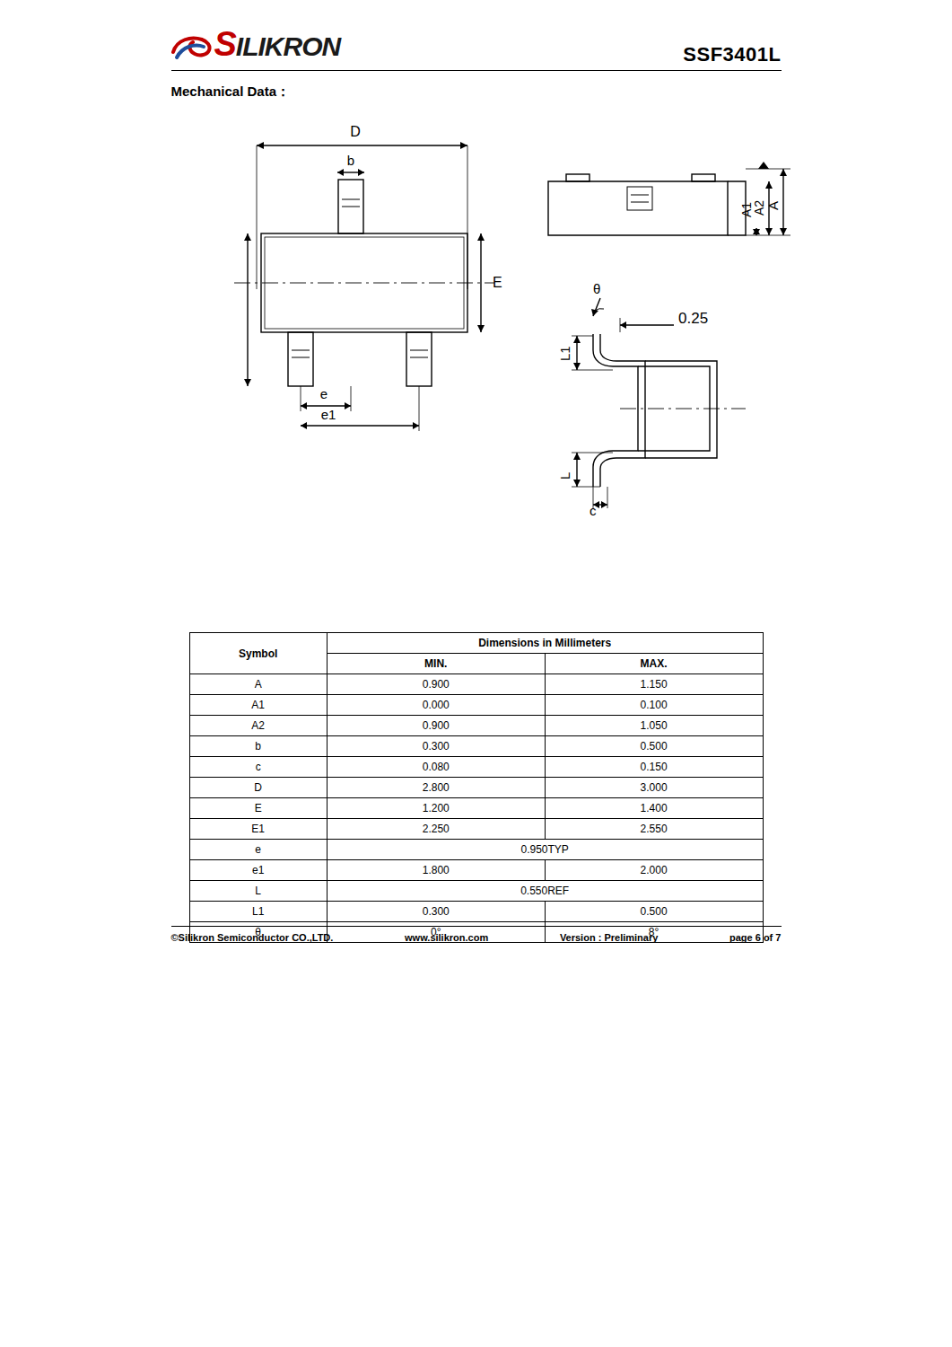SILIKRON
SSF3401L
Mechanical Data：
D b E e e1 A1 A2 A θ 0.25 L1 L c
| Symbol | Dimensions in Millimeters |
| --- | --- |
| MIN. | MAX. |
| A | 0.900 | 1.150 |
| A1 | 0.000 | 0.100 |
| A2 | 0.900 | 1.050 |
| b | 0.300 | 0.500 |
| c | 0.080 | 0.150 |
| D | 2.800 | 3.000 |
| E | 1.200 | 1.400 |
| E1 | 2.250 | 2.550 |
| e | 0.950TYP |
| e1 | 1.800 | 2.000 |
| L | 0.550REF |
| L1 | 0.300 | 0.500 |
| θ | 0° | 8° |
©Silikron Semiconductor CO.,LTD. www.silikron.com Version : Preliminary page 6 of 7